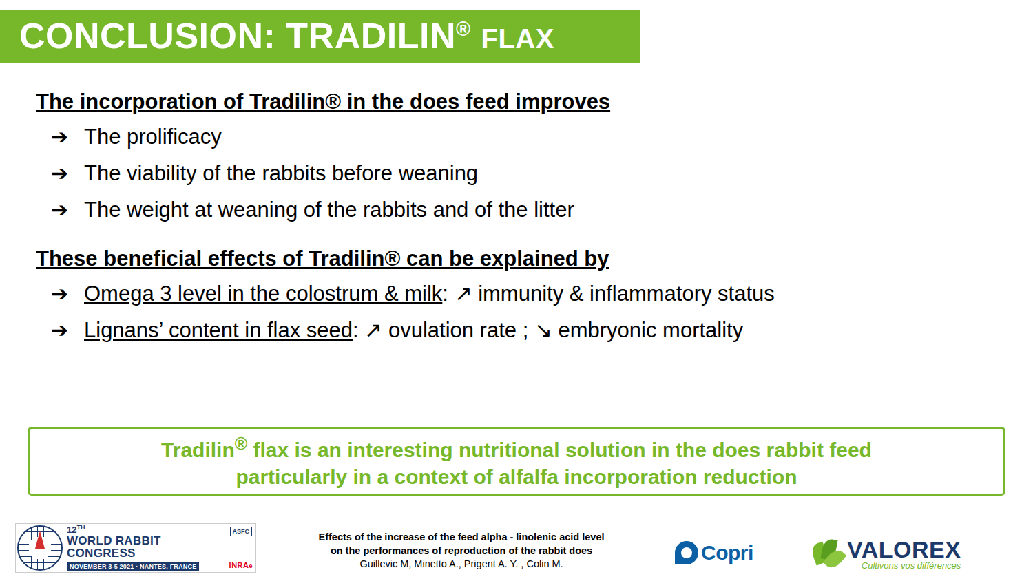Conclusion: Tradilin® flax
The incorporation of Tradilin® in the does feed improves
The prolificacy
The viability of the rabbits before weaning
The weight at weaning of the rabbits and of the litter
These beneficial effects of Tradilin® can be explained by
Omega 3 level in the colostrum & milk: immunity & inflammatory status
Lignans’ content in flax seed: ovulation rate ; embryonic mortality
Tradilin® flax is an interesting nutritional solution in the does rabbit feed
particularly in a context of alfalfa incorporation reduction
12TH
WORLD RABBIT
CONGRESS
NOVEMBER 3-5 2021 · NANTES, FRANCE
ASFC
INRAe
Effects of the increase of the feed alpha - linolenic acid level
on the performances of reproduction of the rabbit does
Guillevic M, Minetto A., Prigent A. Y. , Colin M.
Copri
VALOREX
Cultivons vos différences